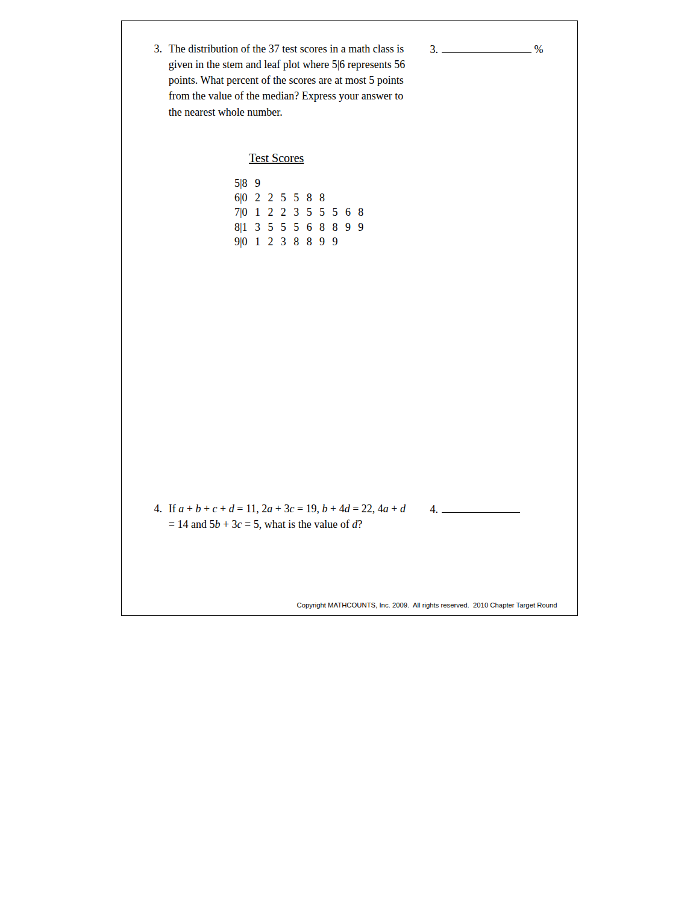3.
The distribution of the 37 test scores in a math class is given in the stem and leaf plot where 5|6 represents 56 points. What percent of the scores are at most 5 points from the value of the median? Express your answer to the nearest whole number.
3. %
Test Scores
| 5 | / | 8 9 |
| 6 | / | 0 2 2 5 5 8 8 |
| 7 | / | 0 1 2 2 3 5 5 5 6 8 |
| 8 | / | 1 3 5 5 5 6 8 8 9 9 |
| 9 | / | 0 1 2 3 8 8 9 9 |
4.
If a + b + c + d = 11, 2a + 3c = 19, b + 4d = 22, 4a + d = 14 and 5b + 3c = 5, what is the value of d?
4.
Copyright MATHCOUNTS, Inc. 2009. All rights reserved. 2010 Chapter Target Round